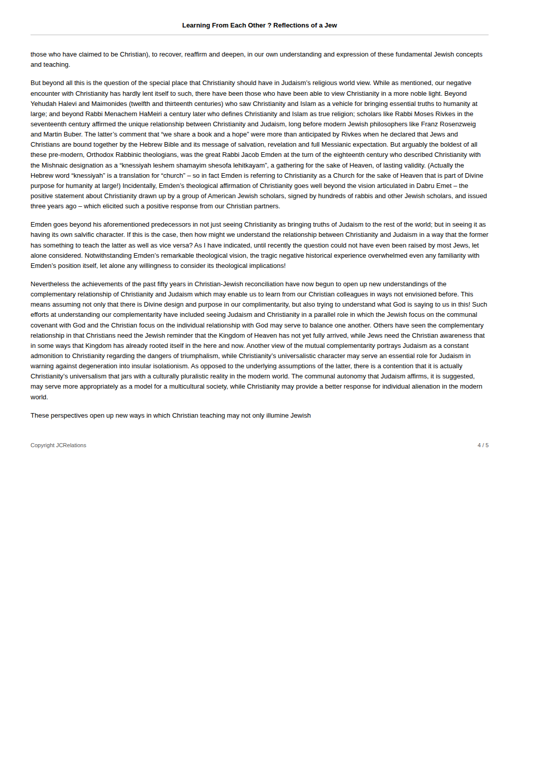Learning From Each Other ? Reflections of a Jew
those who have claimed to be Christian), to recover, reaffirm and deepen, in our own understanding and expression of these fundamental Jewish concepts and teaching.
But beyond all this is the question of the special place that Christianity should have in Judaism’s religious world view. While as mentioned, our negative encounter with Christianity has hardly lent itself to such, there have been those who have been able to view Christianity in a more noble light. Beyond Yehudah Halevi and Maimonides (twelfth and thirteenth centuries) who saw Christianity and Islam as a vehicle for bringing essential truths to humanity at large; and beyond Rabbi Menachem HaMeiri a century later who defines Christianity and Islam as true religion; scholars like Rabbi Moses Rivkes in the seventeenth century affirmed the unique relationship between Christianity and Judaism, long before modern Jewish philosophers like Franz Rosenzweig and Martin Buber. The latter’s comment that “we share a book and a hope” were more than anticipated by Rivkes when he declared that Jews and Christians are bound together by the Hebrew Bible and its message of salvation, revelation and full Messianic expectation. But arguably the boldest of all these pre-modern, Orthodox Rabbinic theologians, was the great Rabbi Jacob Emden at the turn of the eighteenth century who described Christianity with the Mishnaic designation as a “knessiyah leshem shamayim shesofa lehitkayam”, a gathering for the sake of Heaven, of lasting validity. (Actually the Hebrew word “knessiyah” is a translation for “church” – so in fact Emden is referring to Christianity as a Church for the sake of Heaven that is part of Divine purpose for humanity at large!) Incidentally, Emden’s theological affirmation of Christianity goes well beyond the vision articulated in Dabru Emet – the positive statement about Christianity drawn up by a group of American Jewish scholars, signed by hundreds of rabbis and other Jewish scholars, and issued three years ago – which elicited such a positive response from our Christian partners.
Emden goes beyond his aforementioned predecessors in not just seeing Christianity as bringing truths of Judaism to the rest of the world; but in seeing it as having its own salvific character. If this is the case, then how might we understand the relationship between Christianity and Judaism in a way that the former has something to teach the latter as well as vice versa? As I have indicated, until recently the question could not have even been raised by most Jews, let alone considered. Notwithstanding Emden’s remarkable theological vision, the tragic negative historical experience overwhelmed even any familiarity with Emden’s position itself, let alone any willingness to consider its theological implications!
Nevertheless the achievements of the past fifty years in Christian-Jewish reconciliation have now begun to open up new understandings of the complementary relationship of Christianity and Judaism which may enable us to learn from our Christian colleagues in ways not envisioned before. This means assuming not only that there is Divine design and purpose in our complimentarity, but also trying to understand what God is saying to us in this! Such efforts at understanding our complementarity have included seeing Judaism and Christianity in a parallel role in which the Jewish focus on the communal covenant with God and the Christian focus on the individual relationship with God may serve to balance one another. Others have seen the complementary relationship in that Christians need the Jewish reminder that the Kingdom of Heaven has not yet fully arrived, while Jews need the Christian awareness that in some ways that Kingdom has already rooted itself in the here and now. Another view of the mutual complementarity portrays Judaism as a constant admonition to Christianity regarding the dangers of triumphalism, while Christianity’s universalistic character may serve an essential role for Judaism in warning against degeneration into insular isolationism. As opposed to the underlying assumptions of the latter, there is a contention that it is actually Christianity’s universalism that jars with a culturally pluralistic reality in the modern world. The communal autonomy that Judaism affirms, it is suggested, may serve more appropriately as a model for a multicultural society, while Christianity may provide a better response for individual alienation in the modern world.
These perspectives open up new ways in which Christian teaching may not only illumine Jewish
Copyright JCRelations 4 / 5